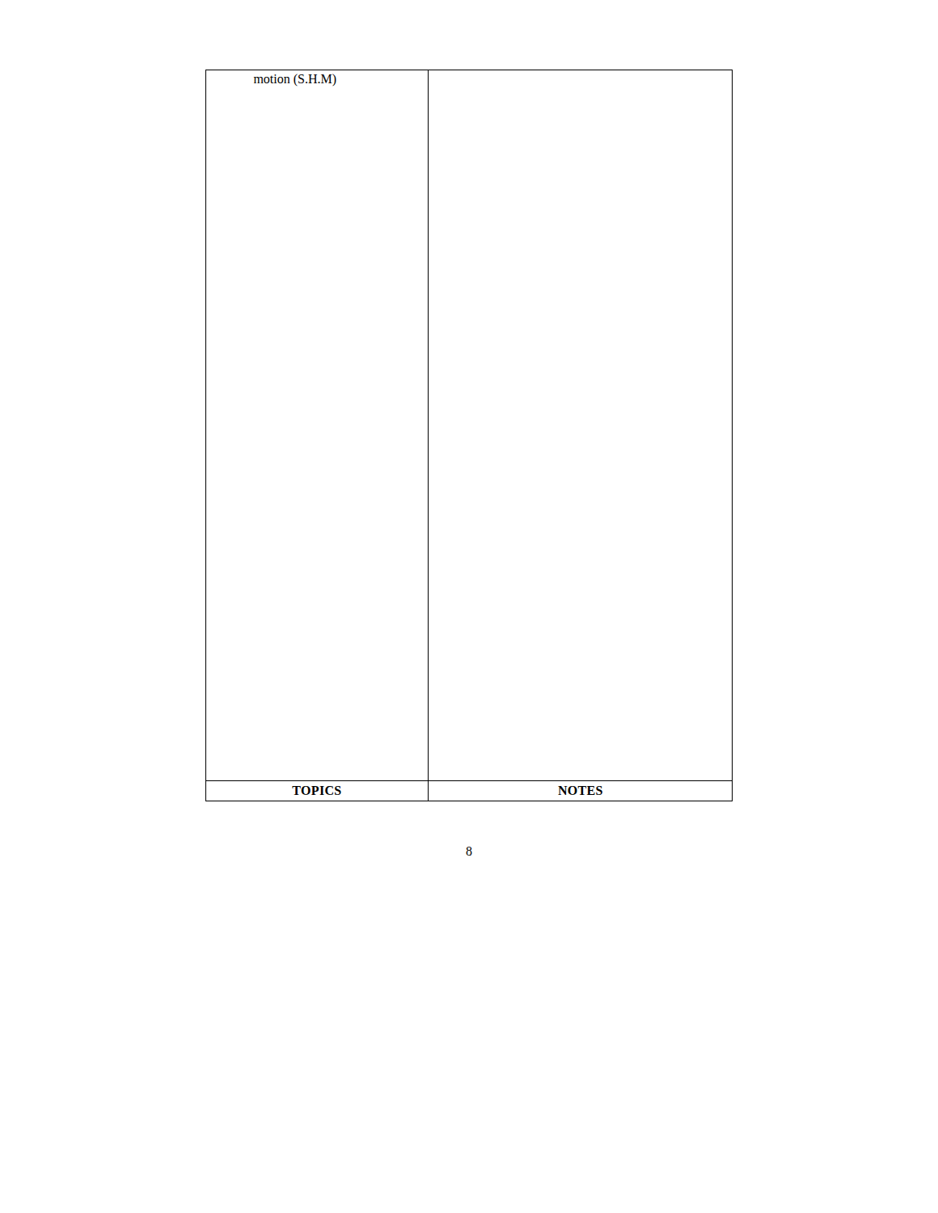| motion (S.H.M) | |
| TOPICS | NOTES |
8